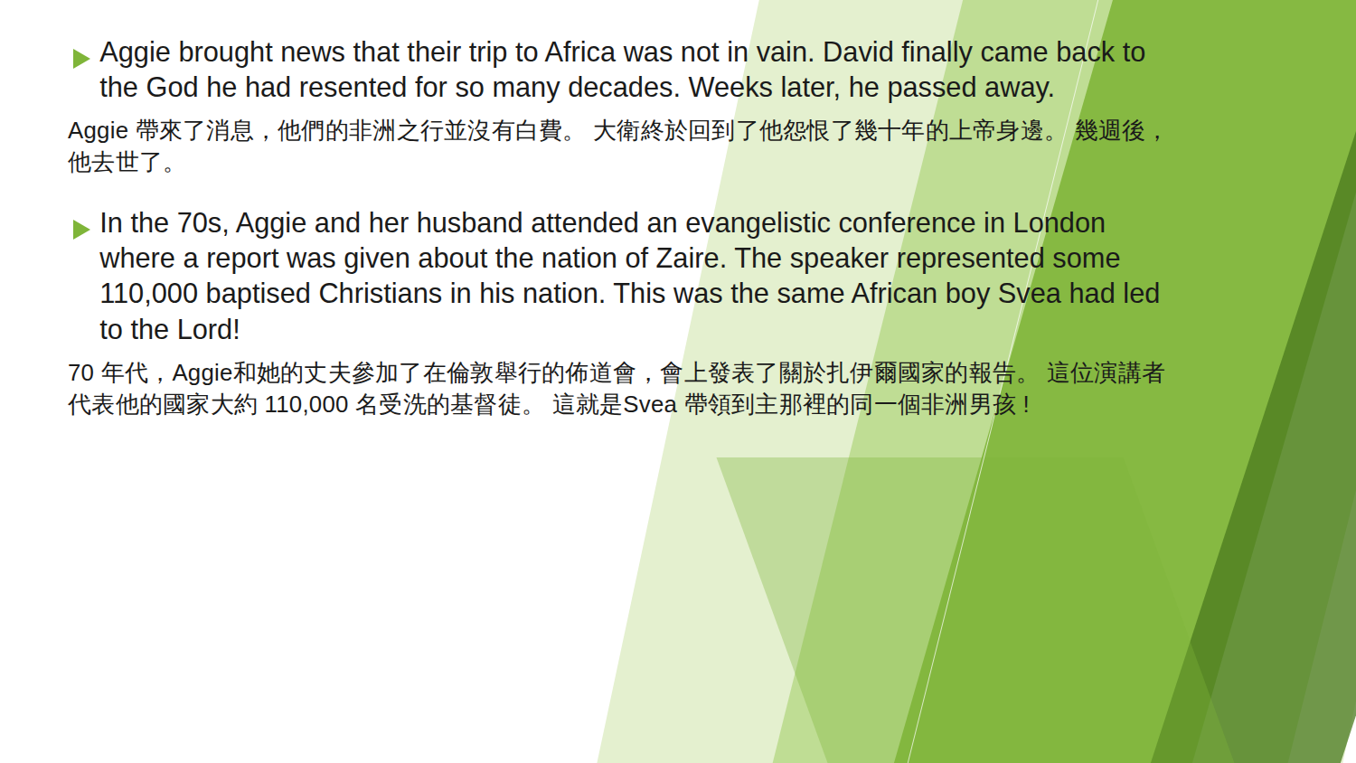Aggie brought news that their trip to Africa was not in vain. David finally came back to the God he had resented for so many decades. Weeks later, he passed away.
Aggie 帶來了消息，他們的非洲之行並沒有白費。 大衛終於回到了他怨恨了幾十年的上帝身邊。 幾週後，他去世了。
In the 70s, Aggie and her husband attended an evangelistic conference in London where a report was given about the nation of Zaire. The speaker represented some 110,000 baptised Christians in his nation. This was the same African boy Svea had led to the Lord!
70 年代，Aggie和她的丈夫參加了在倫敦舉行的佈道會，會上發表了關於扎伊爾國家的報告。 這位演講者代表他的國家大約 110,000 名受洗的基督徒。 這就是Svea 帶領到主那裡的同一個非洲男孩 !